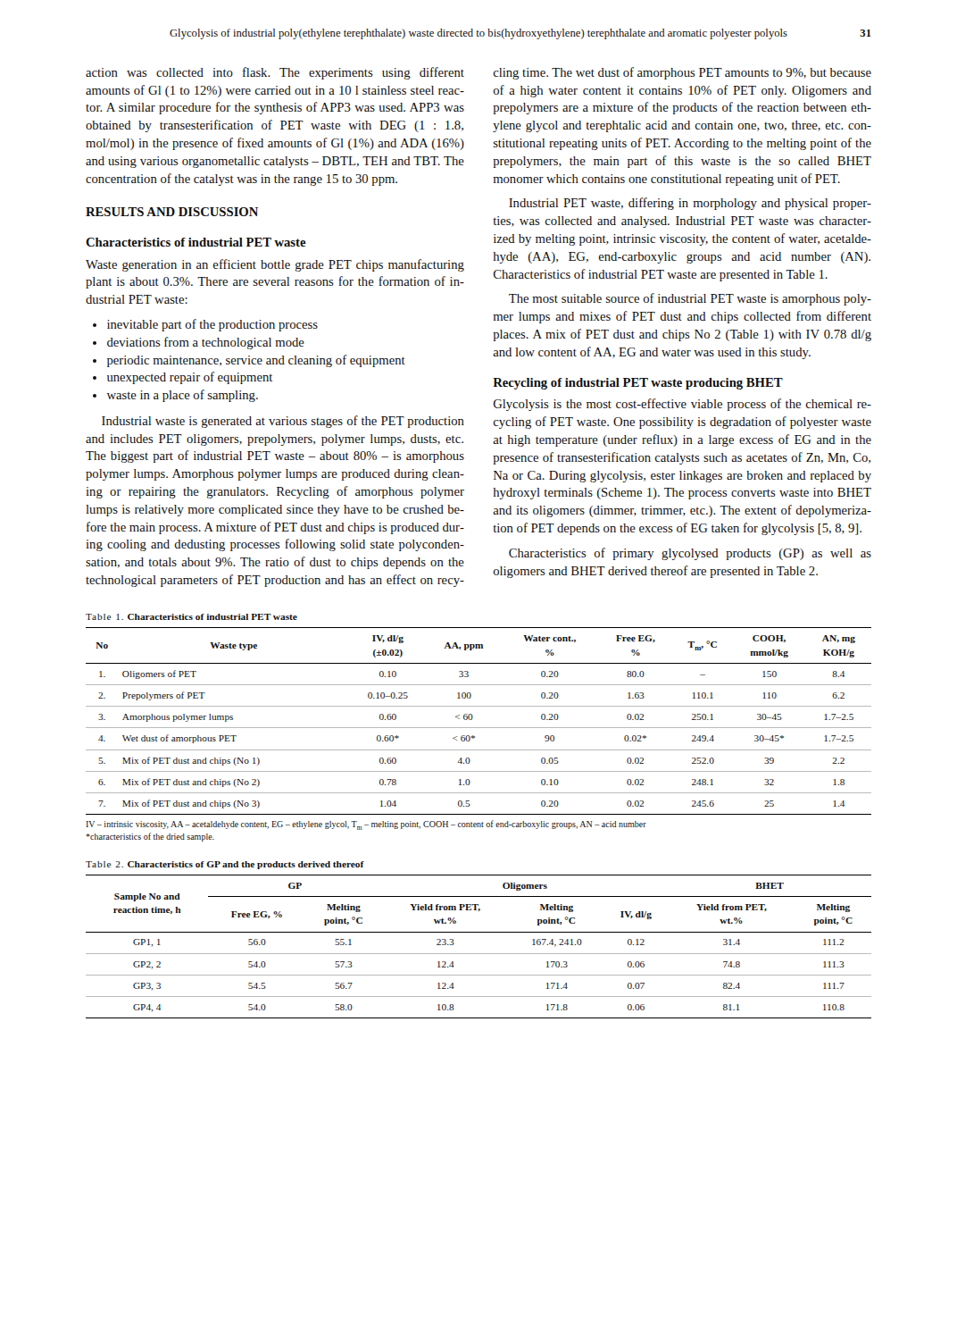Glycolysis of industrial poly(ethylene terephthalate) waste directed to bis(hydroxyethylene) terephthalate and aromatic polyester polyols 31
action was collected into flask. The experiments using different amounts of Gl (1 to 12%) were carried out in a 10 l stainless steel reactor. A similar procedure for the synthesis of APP3 was used. APP3 was obtained by transesterification of PET waste with DEG (1 : 1.8, mol/mol) in the presence of fixed amounts of Gl (1%) and ADA (16%) and using various organometallic catalysts – DBTL, TEH and TBT. The concentration of the catalyst was in the range 15 to 30 ppm.
RESULTS AND DISCUSSION
Characteristics of industrial PET waste
Waste generation in an efficient bottle grade PET chips manufacturing plant is about 0.3%. There are several reasons for the formation of industrial PET waste:
inevitable part of the production process
deviations from a technological mode
periodic maintenance, service and cleaning of equipment
unexpected repair of equipment
waste in a place of sampling.
Industrial waste is generated at various stages of the PET production and includes PET oligomers, prepolymers, polymer lumps, dusts, etc. The biggest part of industrial PET waste – about 80% – is amorphous polymer lumps. Amorphous polymer lumps are produced during cleaning or repairing the granulators. Recycling of amorphous polymer lumps is relatively more complicated since they have to be crushed before the main process. A mixture of PET dust and chips is produced during cooling and dedusting processes following solid state polycondensation, and totals about 9%. The ratio of dust to chips depends on the technological parameters of PET production and has an effect on recycling time. The wet dust of amorphous PET amounts to 9%, but because of a high water content it contains 10% of PET only. Oligomers and prepolymers are a mixture of the products of the reaction between ethylene glycol and terephtalic acid and contain one, two, three, etc. constitutional repeating units of PET. According to the melting point of the prepolymers, the main part of this waste is the so called BHET monomer which contains one constitutional repeating unit of PET.
Industrial PET waste, differing in morphology and physical properties, was collected and analysed. Industrial PET waste was characterized by melting point, intrinsic viscosity, the content of water, acetaldehyde (AA), EG, end-carboxylic groups and acid number (AN). Characteristics of industrial PET waste are presented in Table 1.
The most suitable source of industrial PET waste is amorphous polymer lumps and mixes of PET dust and chips collected from different places. A mix of PET dust and chips No 2 (Table 1) with IV 0.78 dl/g and low content of AA, EG and water was used in this study.
Recycling of industrial PET waste producing BHET
Glycolysis is the most cost-effective viable process of the chemical recycling of PET waste. One possibility is degradation of polyester waste at high temperature (under reflux) in a large excess of EG and in the presence of transesterification catalysts such as acetates of Zn, Mn, Co, Na or Ca. During glycolysis, ester linkages are broken and replaced by hydroxyl terminals (Scheme 1). The process converts waste into BHET and its oligomers (dimmer, trimmer, etc.). The extent of depolymerization of PET depends on the excess of EG taken for glycolysis [5, 8, 9].
Characteristics of primary glycolysed products (GP) as well as oligomers and BHET derived thereof are presented in Table 2.
Table 1. Characteristics of industrial PET waste
| No | Waste type | IV, dl/g (±0.02) | AA, ppm | Water cont., % | Free EG, % | T m , °C | COOH, mmol/kg | AN, mg KOH/g |
| --- | --- | --- | --- | --- | --- | --- | --- | --- |
| 1. | Oligomers of PET | 0.10 | 33 | 0.20 | 80.0 | – | 150 | 8.4 |
| 2. | Prepolymers of PET | 0.10–0.25 | 100 | 0.20 | 1.63 | 110.1 | 110 | 6.2 |
| 3. | Amorphous polymer lumps | 0.60 | < 60 | 0.20 | 0.02 | 250.1 | 30–45 | 1.7–2.5 |
| 4. | Wet dust of amorphous PET | 0.60* | < 60* | 90 | 0.02* | 249.4 | 30–45* | 1.7–2.5 |
| 5. | Mix of PET dust and chips (No 1) | 0.60 | 4.0 | 0.05 | 0.02 | 252.0 | 39 | 2.2 |
| 6. | Mix of PET dust and chips (No 2) | 0.78 | 1.0 | 0.10 | 0.02 | 248.1 | 32 | 1.8 |
| 7. | Mix of PET dust and chips (No 3) | 1.04 | 0.5 | 0.20 | 0.02 | 245.6 | 25 | 1.4 |
IV – intrinsic viscosity, AA – acetaldehyde content, EG – ethylene glycol, Tm – melting point, COOH – content of end-carboxylic groups, AN – acid number
*characteristics of the dried sample.
Table 2. Characteristics of GP and the products derived thereof
| Sample No and reaction time, h | GP | Oligomers | BHET |
| --- | --- | --- | --- |
| Free EG, % | Melting point, °C | Yield from PET, wt.% | Melting point, °C | IV, dl/g | Yield from PET, wt.% | Melting point, °C |
| GP1, 1 | 56.0 | 55.1 | 23.3 | 167.4, 241.0 | 0.12 | 31.4 | 111.2 |
| GP2, 2 | 54.0 | 57.3 | 12.4 | 170.3 | 0.06 | 74.8 | 111.3 |
| GP3, 3 | 54.5 | 56.7 | 12.4 | 171.4 | 0.07 | 82.4 | 111.7 |
| GP4, 4 | 54.0 | 58.0 | 10.8 | 171.8 | 0.06 | 81.1 | 110.8 |